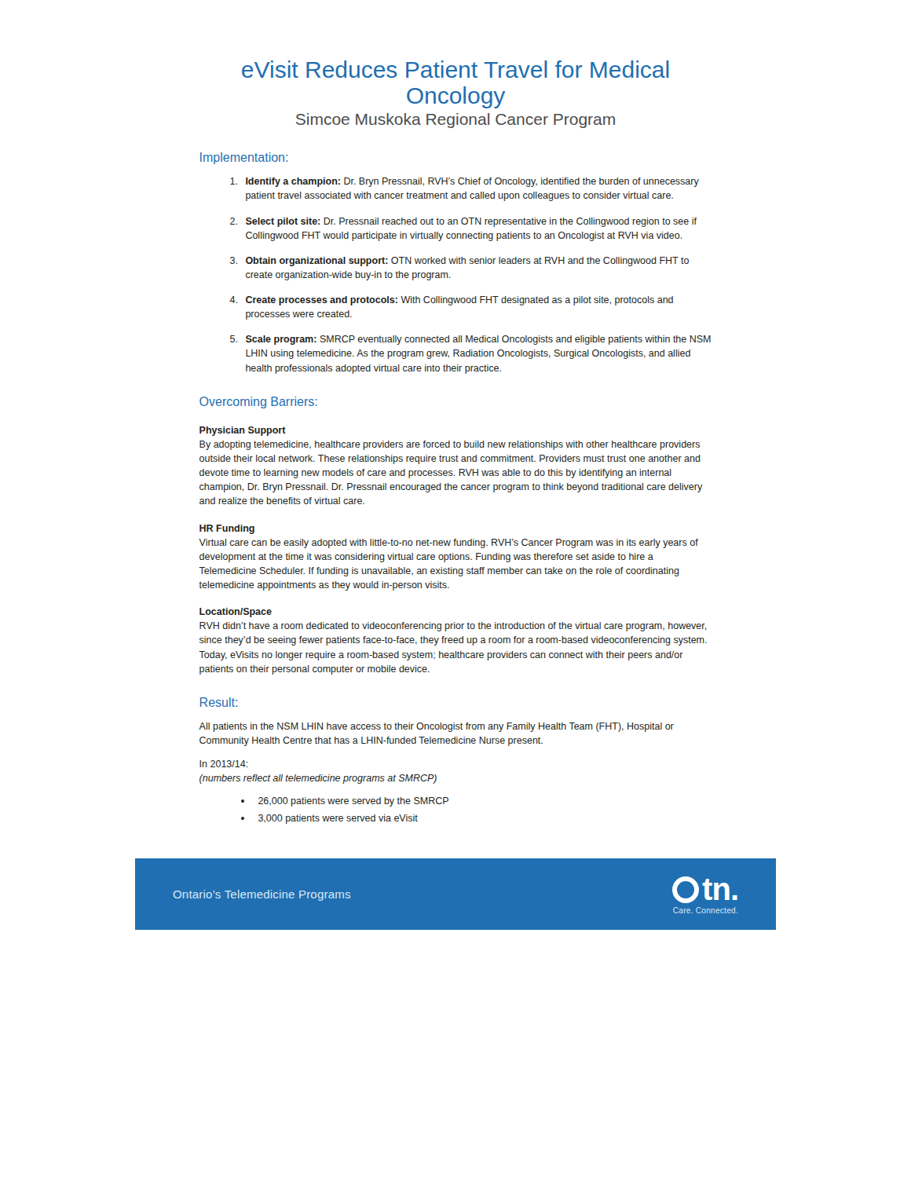eVisit Reduces Patient Travel for Medical Oncology
Simcoe Muskoka Regional Cancer Program
Implementation:
Identify a champion: Dr. Bryn Pressnail, RVH’s Chief of Oncology, identified the burden of unnecessary patient travel associated with cancer treatment and called upon colleagues to consider virtual care.
Select pilot site: Dr. Pressnail reached out to an OTN representative in the Collingwood region to see if Collingwood FHT would participate in virtually connecting patients to an Oncologist at RVH via video.
Obtain organizational support: OTN worked with senior leaders at RVH and the Collingwood FHT to create organization-wide buy-in to the program.
Create processes and protocols: With Collingwood FHT designated as a pilot site, protocols and processes were created.
Scale program: SMRCP eventually connected all Medical Oncologists and eligible patients within the NSM LHIN using telemedicine. As the program grew, Radiation Oncologists, Surgical Oncologists, and allied health professionals adopted virtual care into their practice.
Overcoming Barriers:
Physician Support
By adopting telemedicine, healthcare providers are forced to build new relationships with other healthcare providers outside their local network. These relationships require trust and commitment. Providers must trust one another and devote time to learning new models of care and processes. RVH was able to do this by identifying an internal champion, Dr. Bryn Pressnail. Dr. Pressnail encouraged the cancer program to think beyond traditional care delivery and realize the benefits of virtual care.
HR Funding
Virtual care can be easily adopted with little-to-no net-new funding. RVH’s Cancer Program was in its early years of development at the time it was considering virtual care options. Funding was therefore set aside to hire a Telemedicine Scheduler. If funding is unavailable, an existing staff member can take on the role of coordinating telemedicine appointments as they would in-person visits.
Location/Space
RVH didn’t have a room dedicated to videoconferencing prior to the introduction of the virtual care program, however, since they’d be seeing fewer patients face-to-face, they freed up a room for a room-based videoconferencing system. Today, eVisits no longer require a room-based system; healthcare providers can connect with their peers and/or patients on their personal computer or mobile device.
Result:
All patients in the NSM LHIN have access to their Oncologist from any Family Health Team (FHT), Hospital or Community Health Centre that has a LHIN-funded Telemedicine Nurse present.
In 2013/14:
(numbers reflect all telemedicine programs at SMRCP)
26,000 patients were served by the SMRCP
3,000 patients were served via eVisit
Ontario’s Telemedicine Programs
tn.
Care. Connected.